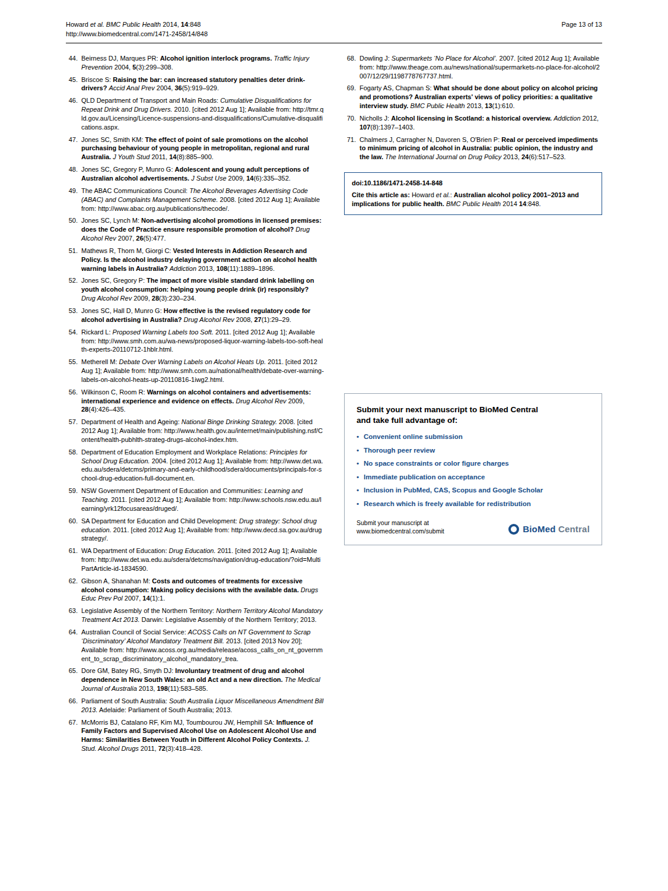Howard et al. BMC Public Health 2014, 14:848
http://www.biomedcentral.com/1471-2458/14/848
Page 13 of 13
44. Beirness DJ, Marques PR: Alcohol ignition interlock programs. Traffic Injury Prevention 2004, 5(3):299–308.
45. Briscoe S: Raising the bar: can increased statutory penalties deter drink-drivers? Accid Anal Prev 2004, 36(5):919–929.
46. QLD Department of Transport and Main Roads: Cumulative Disqualifications for Repeat Drink and Drug Drivers. 2010. [cited 2012 Aug 1]; Available from: http://tmr.qld.gov.au/Licensing/Licence-suspensions-and-disqualifications/Cumulative-disqualifications.aspx.
47. Jones SC, Smith KM: The effect of point of sale promotions on the alcohol purchasing behaviour of young people in metropolitan, regional and rural Australia. J Youth Stud 2011, 14(8):885–900.
48. Jones SC, Gregory P, Munro G: Adolescent and young adult perceptions of Australian alcohol advertisements. J Subst Use 2009, 14(6):335–352.
49. The ABAC Communications Council: The Alcohol Beverages Advertising Code (ABAC) and Complaints Management Scheme. 2008. [cited 2012 Aug 1]; Available from: http://www.abac.org.au/publications/thecode/.
50. Jones SC, Lynch M: Non-advertising alcohol promotions in licensed premises: does the Code of Practice ensure responsible promotion of alcohol? Drug Alcohol Rev 2007, 26(5):477.
51. Mathews R, Thorn M, Giorgi C: Vested Interests in Addiction Research and Policy. Is the alcohol industry delaying government action on alcohol health warning labels in Australia? Addiction 2013, 108(11):1889–1896.
52. Jones SC, Gregory P: The impact of more visible standard drink labelling on youth alcohol consumption: helping young people drink (ir) responsibly? Drug Alcohol Rev 2009, 28(3):230–234.
53. Jones SC, Hall D, Munro G: How effective is the revised regulatory code for alcohol advertising in Australia? Drug Alcohol Rev 2008, 27(1):29–29.
54. Rickard L: Proposed Warning Labels too Soft. 2011. [cited 2012 Aug 1]; Available from: http://www.smh.com.au/wa-news/proposed-liquor-warning-labels-too-soft-health-experts-20110712-1hblr.html.
55. Metherell M: Debate Over Warning Labels on Alcohol Heats Up. 2011. [cited 2012 Aug 1]; Available from: http://www.smh.com.au/national/health/debate-over-warning-labels-on-alcohol-heats-up-20110816-1iwg2.html.
56. Wilkinson C, Room R: Warnings on alcohol containers and advertisements: international experience and evidence on effects. Drug Alcohol Rev 2009, 28(4):426–435.
57. Department of Health and Ageing: National Binge Drinking Strategy. 2008. [cited 2012 Aug 1]; Available from: http://www.health.gov.au/internet/main/publishing.nsf/Content/health-pubhlth-strateg-drugs-alcohol-index.htm.
58. Department of Education Employment and Workplace Relations: Principles for School Drug Education. 2004. [cited 2012 Aug 1]; Available from: http://www.det.wa.edu.au/sdera/detcms/primary-and-early-childhood/sdera/documents/principals-for-school-drug-education-full-document.en.
59. NSW Government Department of Education and Communities: Learning and Teaching. 2011. [cited 2012 Aug 1]; Available from: http://www.schools.nsw.edu.au/learning/yrk12focusareas/druged/.
60. SA Department for Education and Child Development: Drug strategy: School drug education. 2011. [cited 2012 Aug 1]; Available from: http://www.decd.sa.gov.au/drugstrategy/.
61. WA Department of Education: Drug Education. 2011. [cited 2012 Aug 1]; Available from: http://www.det.wa.edu.au/sdera/detcms/navigation/drug-education/?oid=MultiPartArticle-id-1834590.
62. Gibson A, Shanahan M: Costs and outcomes of treatments for excessive alcohol consumption: Making policy decisions with the available data. Drugs Educ Prev Pol 2007, 14(1):1.
63. Legislative Assembly of the Northern Territory: Northern Territory Alcohol Mandatory Treatment Act 2013. Darwin: Legislative Assembly of the Northern Territory; 2013.
64. Australian Council of Social Service: ACOSS Calls on NT Government to Scrap ‘Discriminatory’ Alcohol Mandatory Treatment Bill. 2013. [cited 2013 Nov 20]; Available from: http://www.acoss.org.au/media/release/acoss_calls_on_nt_government_to_scrap_discriminatory_alcohol_mandatory_trea.
65. Dore GM, Batey RG, Smyth DJ: Involuntary treatment of drug and alcohol dependence in New South Wales: an old Act and a new direction. The Medical Journal of Australia 2013, 198(11):583–585.
66. Parliament of South Australia: South Australia Liquor Miscellaneous Amendment Bill 2013. Adelaide: Parliament of South Australia; 2013.
67. McMorris BJ, Catalano RF, Kim MJ, Toumbourou JW, Hemphill SA: Influence of Family Factors and Supervised Alcohol Use on Adolescent Alcohol Use and Harms: Similarities Between Youth in Different Alcohol Policy Contexts. J. Stud. Alcohol Drugs 2011, 72(3):418–428.
68. Dowling J: Supermarkets ‘No Place for Alcohol’. 2007. [cited 2012 Aug 1]; Available from: http://www.theage.com.au/news/national/supermarkets-no-place-for-alcohol/2007/12/29/1198778767737.html.
69. Fogarty AS, Chapman S: What should be done about policy on alcohol pricing and promotions? Australian experts' views of policy priorities: a qualitative interview study. BMC Public Health 2013, 13(1):610.
70. Nicholls J: Alcohol licensing in Scotland: a historical overview. Addiction 2012, 107(8):1397–1403.
71. Chalmers J, Carragher N, Davoren S, O'Brien P: Real or perceived impediments to minimum pricing of alcohol in Australia: public opinion, the industry and the law. The International Journal on Drug Policy 2013, 24(6):517–523.
doi:10.1186/1471-2458-14-848
Cite this article as: Howard et al.: Australian alcohol policy 2001–2013 and implications for public health. BMC Public Health 2014 14:848.
Submit your next manuscript to BioMed Central
and take full advantage of:
Convenient online submission
Thorough peer review
No space constraints or color figure charges
Immediate publication on acceptance
Inclusion in PubMed, CAS, Scopus and Google Scholar
Research which is freely available for redistribution
Submit your manuscript at
www.biomedcentral.com/submit
BioMed Central